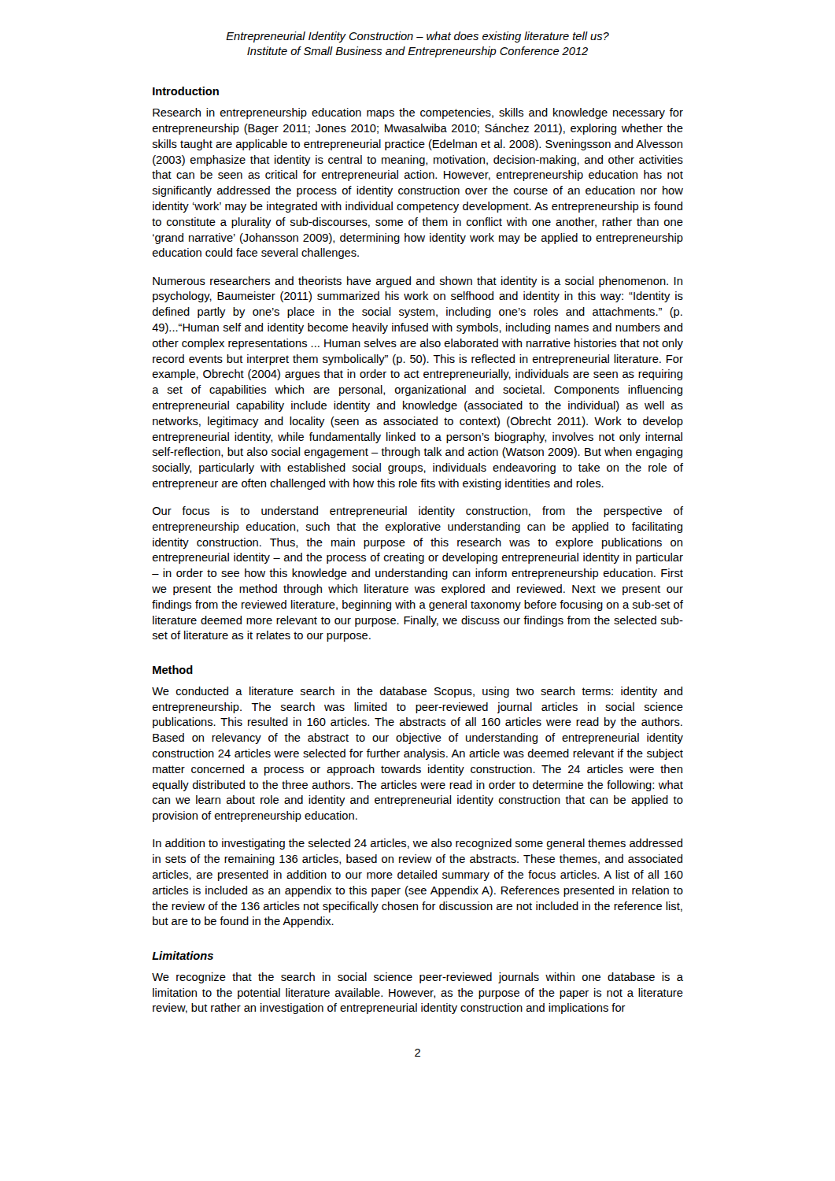Entrepreneurial Identity Construction – what does existing literature tell us?
Institute of Small Business and Entrepreneurship Conference 2012
Introduction
Research in entrepreneurship education maps the competencies, skills and knowledge necessary for entrepreneurship (Bager 2011; Jones 2010; Mwasalwiba 2010; Sánchez 2011), exploring whether the skills taught are applicable to entrepreneurial practice (Edelman et al. 2008). Sveningsson and Alvesson (2003) emphasize that identity is central to meaning, motivation, decision-making, and other activities that can be seen as critical for entrepreneurial action. However, entrepreneurship education has not significantly addressed the process of identity construction over the course of an education nor how identity ‘work’ may be integrated with individual competency development. As entrepreneurship is found to constitute a plurality of sub-discourses, some of them in conflict with one another, rather than one ‘grand narrative’ (Johansson 2009), determining how identity work may be applied to entrepreneurship education could face several challenges.
Numerous researchers and theorists have argued and shown that identity is a social phenomenon. In psychology, Baumeister (2011) summarized his work on selfhood and identity in this way: “Identity is defined partly by one’s place in the social system, including one’s roles and attachments.” (p. 49)...“Human self and identity become heavily infused with symbols, including names and numbers and other complex representations ... Human selves are also elaborated with narrative histories that not only record events but interpret them symbolically” (p. 50). This is reflected in entrepreneurial literature. For example, Obrecht (2004) argues that in order to act entrepreneurially, individuals are seen as requiring a set of capabilities which are personal, organizational and societal. Components influencing entrepreneurial capability include identity and knowledge (associated to the individual) as well as networks, legitimacy and locality (seen as associated to context) (Obrecht 2011). Work to develop entrepreneurial identity, while fundamentally linked to a person’s biography, involves not only internal self-reflection, but also social engagement – through talk and action (Watson 2009). But when engaging socially, particularly with established social groups, individuals endeavoring to take on the role of entrepreneur are often challenged with how this role fits with existing identities and roles.
Our focus is to understand entrepreneurial identity construction, from the perspective of entrepreneurship education, such that the explorative understanding can be applied to facilitating identity construction. Thus, the main purpose of this research was to explore publications on entrepreneurial identity – and the process of creating or developing entrepreneurial identity in particular – in order to see how this knowledge and understanding can inform entrepreneurship education. First we present the method through which literature was explored and reviewed. Next we present our findings from the reviewed literature, beginning with a general taxonomy before focusing on a sub-set of literature deemed more relevant to our purpose. Finally, we discuss our findings from the selected sub-set of literature as it relates to our purpose.
Method
We conducted a literature search in the database Scopus, using two search terms: identity and entrepreneurship. The search was limited to peer-reviewed journal articles in social science publications. This resulted in 160 articles. The abstracts of all 160 articles were read by the authors. Based on relevancy of the abstract to our objective of understanding of entrepreneurial identity construction 24 articles were selected for further analysis. An article was deemed relevant if the subject matter concerned a process or approach towards identity construction. The 24 articles were then equally distributed to the three authors. The articles were read in order to determine the following: what can we learn about role and identity and entrepreneurial identity construction that can be applied to provision of entrepreneurship education.
In addition to investigating the selected 24 articles, we also recognized some general themes addressed in sets of the remaining 136 articles, based on review of the abstracts. These themes, and associated articles, are presented in addition to our more detailed summary of the focus articles. A list of all 160 articles is included as an appendix to this paper (see Appendix A). References presented in relation to the review of the 136 articles not specifically chosen for discussion are not included in the reference list, but are to be found in the Appendix.
Limitations
We recognize that the search in social science peer-reviewed journals within one database is a limitation to the potential literature available. However, as the purpose of the paper is not a literature review, but rather an investigation of entrepreneurial identity construction and implications for
2